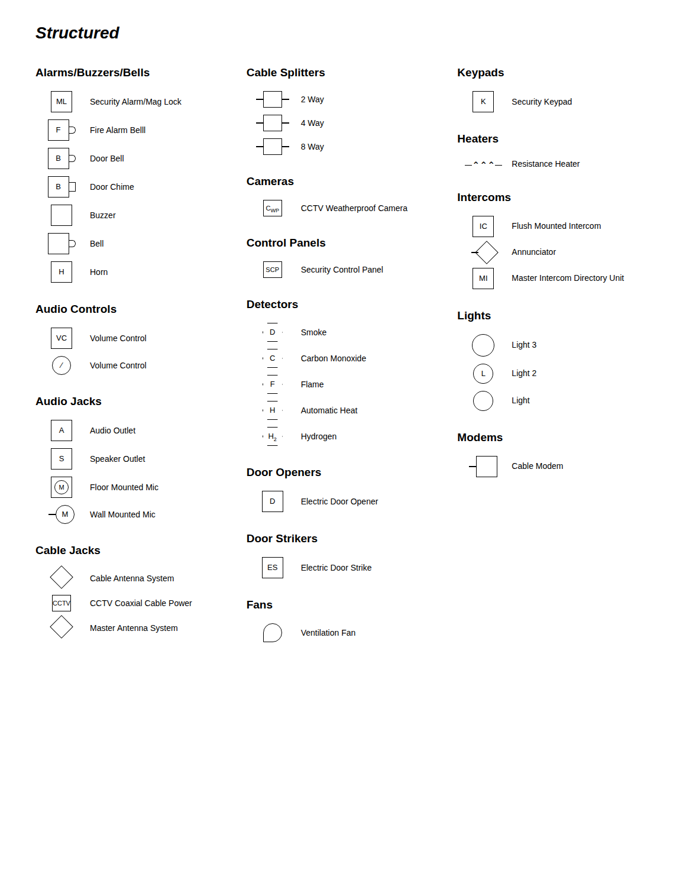Structured
Alarms/Buzzers/Bells
| ML | Security Alarm/Mag Lock |
| F | Fire Alarm Belll |
| B | Door Bell |
| B | Door Chime |
| | Buzzer |
| | Bell |
| H | Horn |
Audio Controls
| VC | Volume Control |
| ∕ | Volume Control |
Audio Jacks
| A | Audio Outlet |
| S | Speaker Outlet |
| M | Floor Mounted Mic |
| M | Wall Mounted Mic |
Cable Jacks
| | Cable Antenna System |
| CCTV | CCTV Coaxial Cable Power |
| | Master Antenna System |
Cable Splitters
| | 2 Way |
| | 4 Way |
| | 8 Way |
Cameras
| C WP | CCTV Weatherproof Camera |
Control Panels
| SCP | Security Control Panel |
Detectors
| D | Smoke |
| C | Carbon Monoxide |
| F | Flame |
| H | Automatic Heat |
| H 2 | Hydrogen |
Door Openers
| D | Electric Door Opener |
Door Strikers
| ES | Electric Door Strike |
Fans
| | Ventilation Fan |
Keypads
| K | Security Keypad |
Heaters
| ⌃⌃⌃ | Resistance Heater |
Intercoms
| IC | Flush Mounted Intercom |
| | Annunciator |
| MI | Master Intercom Directory Unit |
Lights
| | Light 3 |
| L | Light 2 |
| | Light |
Modems
| | Cable Modem |